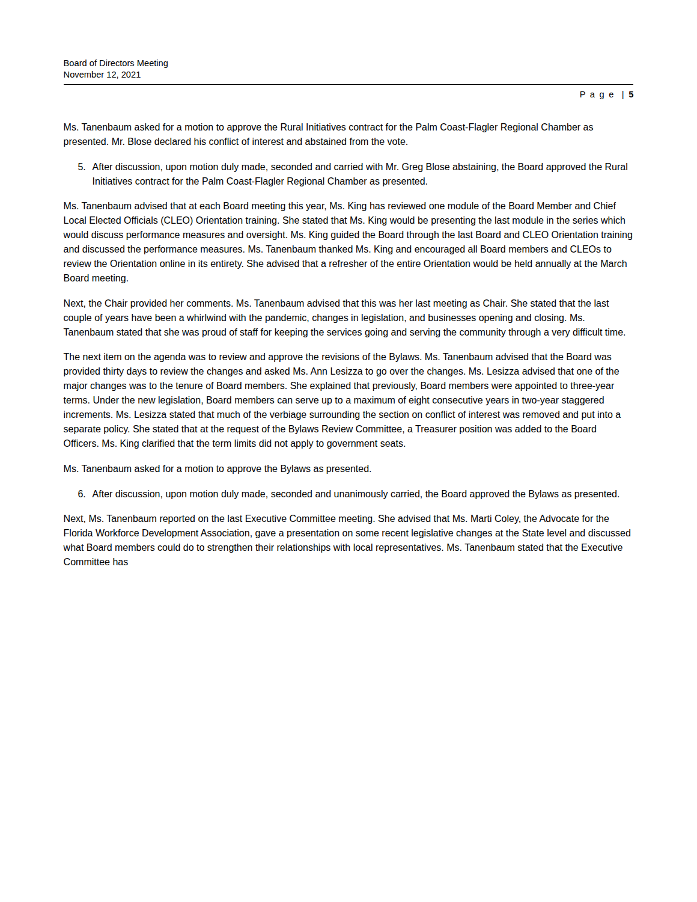Board of Directors Meeting
November 12, 2021
P a g e | 5
Ms. Tanenbaum asked for a motion to approve the Rural Initiatives contract for the Palm Coast-Flagler Regional Chamber as presented. Mr. Blose declared his conflict of interest and abstained from the vote.
After discussion, upon motion duly made, seconded and carried with Mr. Greg Blose abstaining, the Board approved the Rural Initiatives contract for the Palm Coast-Flagler Regional Chamber as presented.
Ms. Tanenbaum advised that at each Board meeting this year, Ms. King has reviewed one module of the Board Member and Chief Local Elected Officials (CLEO) Orientation training. She stated that Ms. King would be presenting the last module in the series which would discuss performance measures and oversight. Ms. King guided the Board through the last Board and CLEO Orientation training and discussed the performance measures. Ms. Tanenbaum thanked Ms. King and encouraged all Board members and CLEOs to review the Orientation online in its entirety. She advised that a refresher of the entire Orientation would be held annually at the March Board meeting.
Next, the Chair provided her comments. Ms. Tanenbaum advised that this was her last meeting as Chair. She stated that the last couple of years have been a whirlwind with the pandemic, changes in legislation, and businesses opening and closing. Ms. Tanenbaum stated that she was proud of staff for keeping the services going and serving the community through a very difficult time.
The next item on the agenda was to review and approve the revisions of the Bylaws. Ms. Tanenbaum advised that the Board was provided thirty days to review the changes and asked Ms. Ann Lesizza to go over the changes. Ms. Lesizza advised that one of the major changes was to the tenure of Board members. She explained that previously, Board members were appointed to three-year terms. Under the new legislation, Board members can serve up to a maximum of eight consecutive years in two-year staggered increments. Ms. Lesizza stated that much of the verbiage surrounding the section on conflict of interest was removed and put into a separate policy. She stated that at the request of the Bylaws Review Committee, a Treasurer position was added to the Board Officers. Ms. King clarified that the term limits did not apply to government seats.
Ms. Tanenbaum asked for a motion to approve the Bylaws as presented.
After discussion, upon motion duly made, seconded and unanimously carried, the Board approved the Bylaws as presented.
Next, Ms. Tanenbaum reported on the last Executive Committee meeting. She advised that Ms. Marti Coley, the Advocate for the Florida Workforce Development Association, gave a presentation on some recent legislative changes at the State level and discussed what Board members could do to strengthen their relationships with local representatives. Ms. Tanenbaum stated that the Executive Committee has